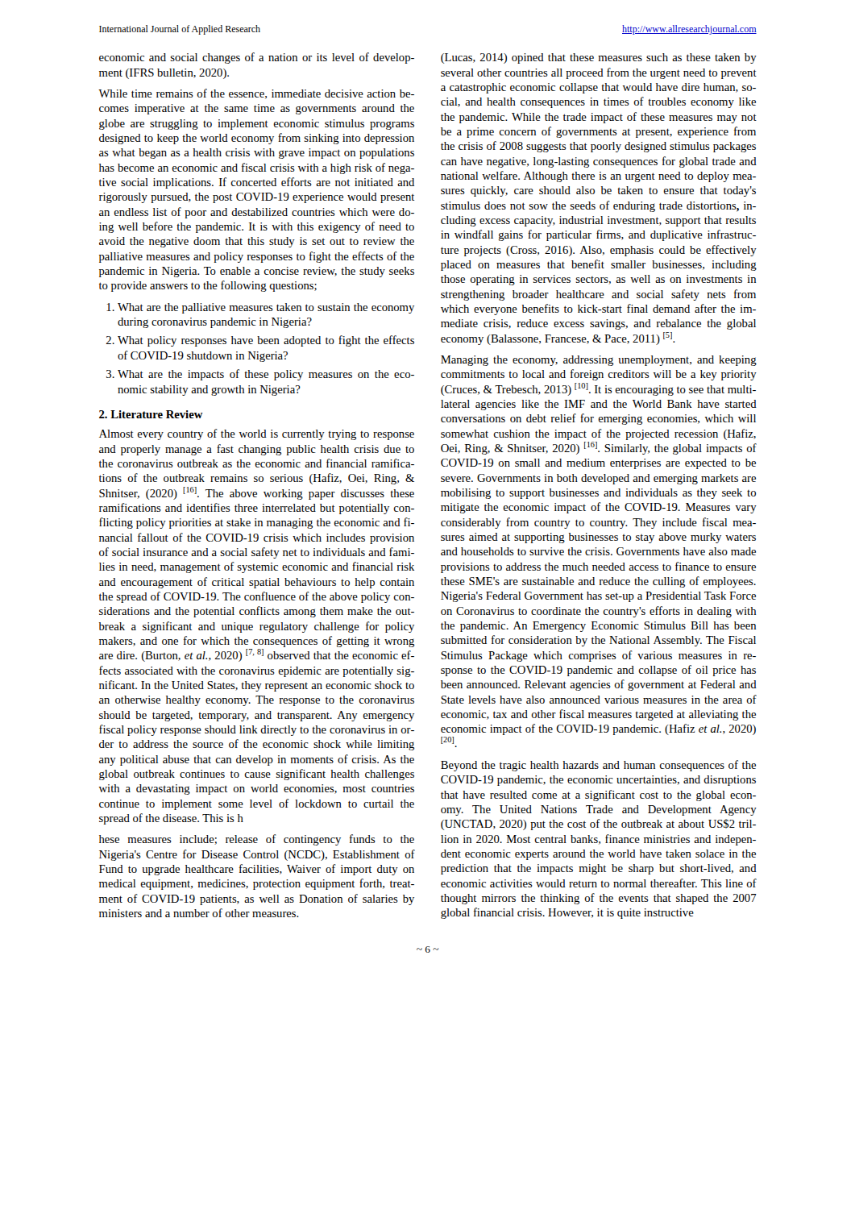International Journal of Applied Research http://www.allresearchjournal.com
economic and social changes of a nation or its level of development (IFRS bulletin, 2020).
While time remains of the essence, immediate decisive action becomes imperative at the same time as governments around the globe are struggling to implement economic stimulus programs designed to keep the world economy from sinking into depression as what began as a health crisis with grave impact on populations has become an economic and fiscal crisis with a high risk of negative social implications. If concerted efforts are not initiated and rigorously pursued, the post COVID-19 experience would present an endless list of poor and destabilized countries which were doing well before the pandemic. It is with this exigency of need to avoid the negative doom that this study is set out to review the palliative measures and policy responses to fight the effects of the pandemic in Nigeria. To enable a concise review, the study seeks to provide answers to the following questions;
What are the palliative measures taken to sustain the economy during coronavirus pandemic in Nigeria?
What policy responses have been adopted to fight the effects of COVID-19 shutdown in Nigeria?
What are the impacts of these policy measures on the economic stability and growth in Nigeria?
2. Literature Review
Almost every country of the world is currently trying to response and properly manage a fast changing public health crisis due to the coronavirus outbreak as the economic and financial ramifications of the outbreak remains so serious (Hafiz, Oei, Ring, & Shnitser, (2020) [16]. The above working paper discusses these ramifications and identifies three interrelated but potentially conflicting policy priorities at stake in managing the economic and financial fallout of the COVID-19 crisis which includes provision of social insurance and a social safety net to individuals and families in need, management of systemic economic and financial risk and encouragement of critical spatial behaviours to help contain the spread of COVID-19. The confluence of the above policy considerations and the potential conflicts among them make the outbreak a significant and unique regulatory challenge for policy makers, and one for which the consequences of getting it wrong are dire. (Burton, et al., 2020) [7, 8] observed that the economic effects associated with the coronavirus epidemic are potentially significant. In the United States, they represent an economic shock to an otherwise healthy economy. The response to the coronavirus should be targeted, temporary, and transparent. Any emergency fiscal policy response should link directly to the coronavirus in order to address the source of the economic shock while limiting any political abuse that can develop in moments of crisis. As the global outbreak continues to cause significant health challenges with a devastating impact on world economies, most countries continue to implement some level of lockdown to curtail the spread of the disease. This is h
hese measures include; release of contingency funds to the Nigeria's Centre for Disease Control (NCDC), Establishment of Fund to upgrade healthcare facilities, Waiver of import duty on medical equipment, medicines, protection equipment forth, treatment of COVID-19 patients, as well as Donation of salaries by ministers and a number of other measures.
(Lucas, 2014) opined that these measures such as these taken by several other countries all proceed from the urgent need to prevent a catastrophic economic collapse that would have dire human, social, and health consequences in times of troubles economy like the pandemic. While the trade impact of these measures may not be a prime concern of governments at present, experience from the crisis of 2008 suggests that poorly designed stimulus packages can have negative, long-lasting consequences for global trade and national welfare. Although there is an urgent need to deploy measures quickly, care should also be taken to ensure that today's stimulus does not sow the seeds of enduring trade distortions, including excess capacity, industrial investment, support that results in windfall gains for particular firms, and duplicative infrastructure projects (Cross, 2016). Also, emphasis could be effectively placed on measures that benefit smaller businesses, including those operating in services sectors, as well as on investments in strengthening broader healthcare and social safety nets from which everyone benefits to kick-start final demand after the immediate crisis, reduce excess savings, and rebalance the global economy (Balassone, Francese, & Pace, 2011) [5].
Managing the economy, addressing unemployment, and keeping commitments to local and foreign creditors will be a key priority (Cruces, & Trebesch, 2013) [10]. It is encouraging to see that multi-lateral agencies like the IMF and the World Bank have started conversations on debt relief for emerging economies, which will somewhat cushion the impact of the projected recession (Hafiz, Oei, Ring, & Shnitser, 2020) [16]. Similarly, the global impacts of COVID-19 on small and medium enterprises are expected to be severe. Governments in both developed and emerging markets are mobilising to support businesses and individuals as they seek to mitigate the economic impact of the COVID-19. Measures vary considerably from country to country. They include fiscal measures aimed at supporting businesses to stay above murky waters and households to survive the crisis. Governments have also made provisions to address the much needed access to finance to ensure these SME's are sustainable and reduce the culling of employees. Nigeria's Federal Government has set-up a Presidential Task Force on Coronavirus to coordinate the country's efforts in dealing with the pandemic. An Emergency Economic Stimulus Bill has been submitted for consideration by the National Assembly. The Fiscal Stimulus Package which comprises of various measures in response to the COVID-19 pandemic and collapse of oil price has been announced. Relevant agencies of government at Federal and State levels have also announced various measures in the area of economic, tax and other fiscal measures targeted at alleviating the economic impact of the COVID-19 pandemic. (Hafiz et al., 2020)[20].
Beyond the tragic health hazards and human consequences of the COVID-19 pandemic, the economic uncertainties, and disruptions that have resulted come at a significant cost to the global economy. The United Nations Trade and Development Agency (UNCTAD, 2020) put the cost of the outbreak at about US$2 trillion in 2020. Most central banks, finance ministries and independent economic experts around the world have taken solace in the prediction that the impacts might be sharp but short-lived, and economic activities would return to normal thereafter. This line of thought mirrors the thinking of the events that shaped the 2007 global financial crisis. However, it is quite instructive
~ 6 ~